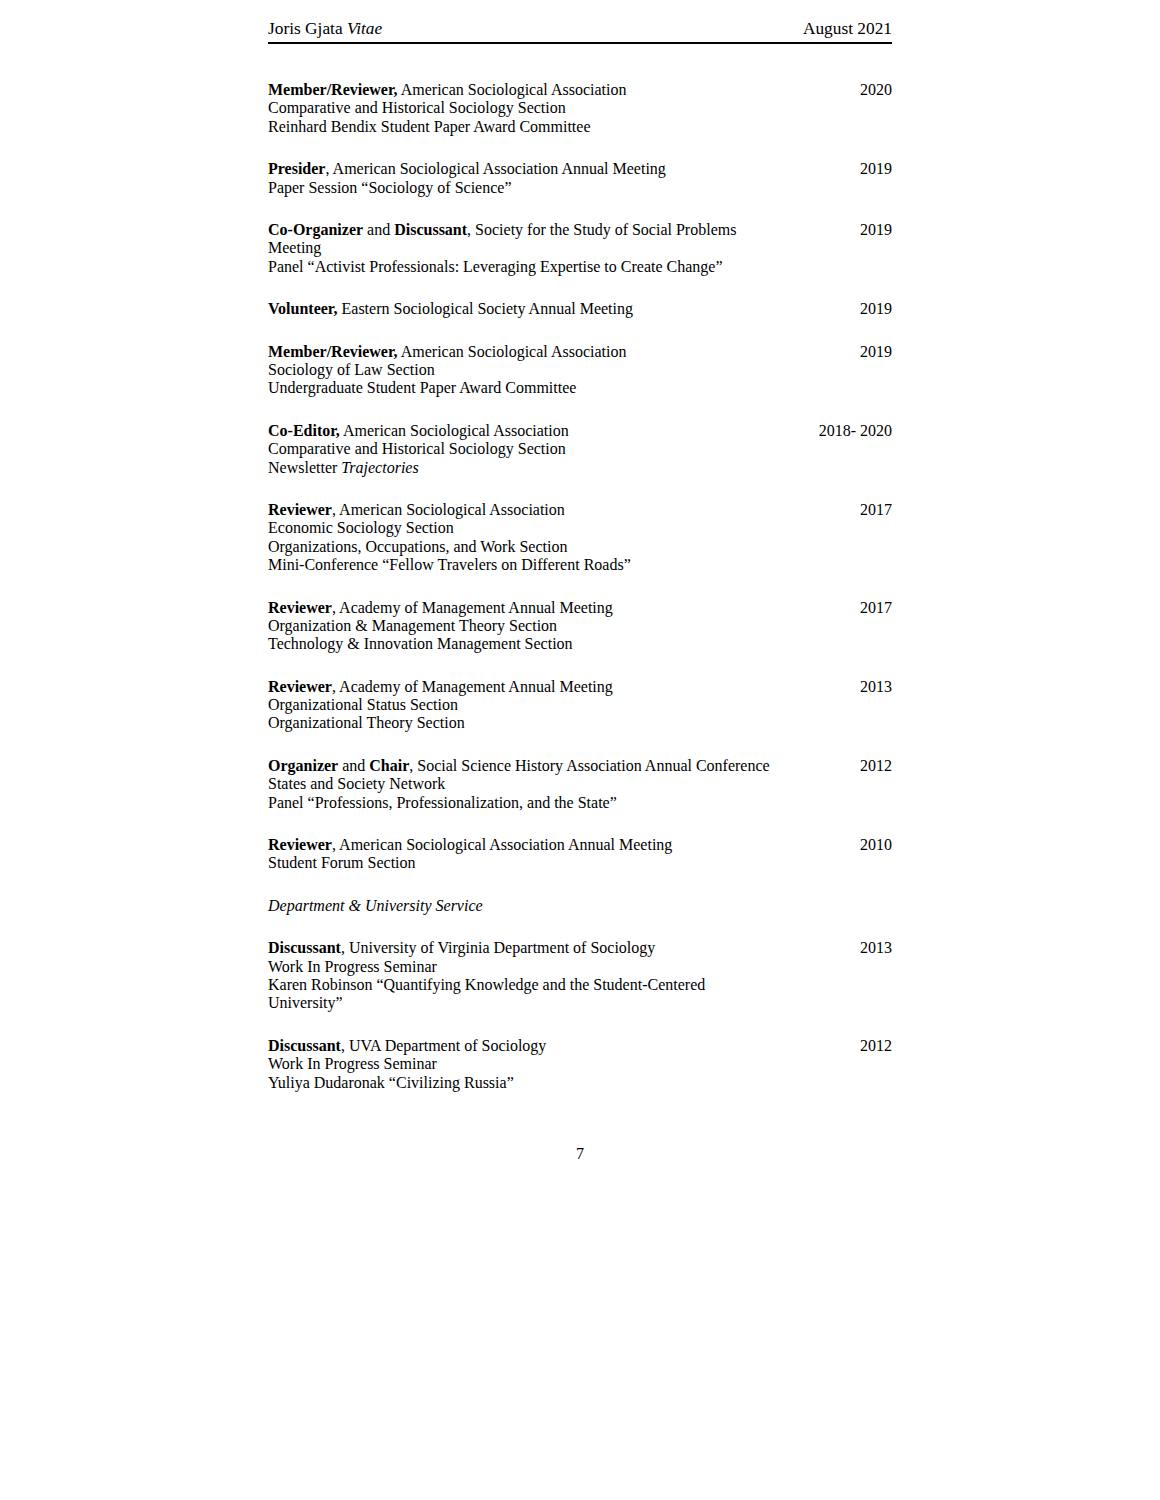Joris Gjata Vitae
August 2021
Member/Reviewer, American Sociological Association
Comparative and Historical Sociology Section
Reinhard Bendix Student Paper Award Committee
2020
Presider, American Sociological Association Annual Meeting
Paper Session “Sociology of Science”
2019
Co-Organizer and Discussant, Society for the Study of Social Problems Meeting
Panel “Activist Professionals: Leveraging Expertise to Create Change”
2019
Volunteer, Eastern Sociological Society Annual Meeting
2019
Member/Reviewer, American Sociological Association
Sociology of Law Section
Undergraduate Student Paper Award Committee
2019
Co-Editor, American Sociological Association
Comparative and Historical Sociology Section
Newsletter Trajectories
2018- 2020
Reviewer, American Sociological Association
Economic Sociology Section
Organizations, Occupations, and Work Section
Mini-Conference “Fellow Travelers on Different Roads”
2017
Reviewer, Academy of Management Annual Meeting
Organization & Management Theory Section
Technology & Innovation Management Section
2017
Reviewer, Academy of Management Annual Meeting
Organizational Status Section
Organizational Theory Section
2013
Organizer and Chair, Social Science History Association Annual Conference
States and Society Network
Panel “Professions, Professionalization, and the State”
2012
Reviewer, American Sociological Association Annual Meeting
Student Forum Section
2010
Department & University Service
Discussant, University of Virginia Department of Sociology
Work In Progress Seminar
Karen Robinson “Quantifying Knowledge and the Student-Centered University”
2013
Discussant, UVA Department of Sociology
Work In Progress Seminar
Yuliya Dudaronak “Civilizing Russia”
2012
7